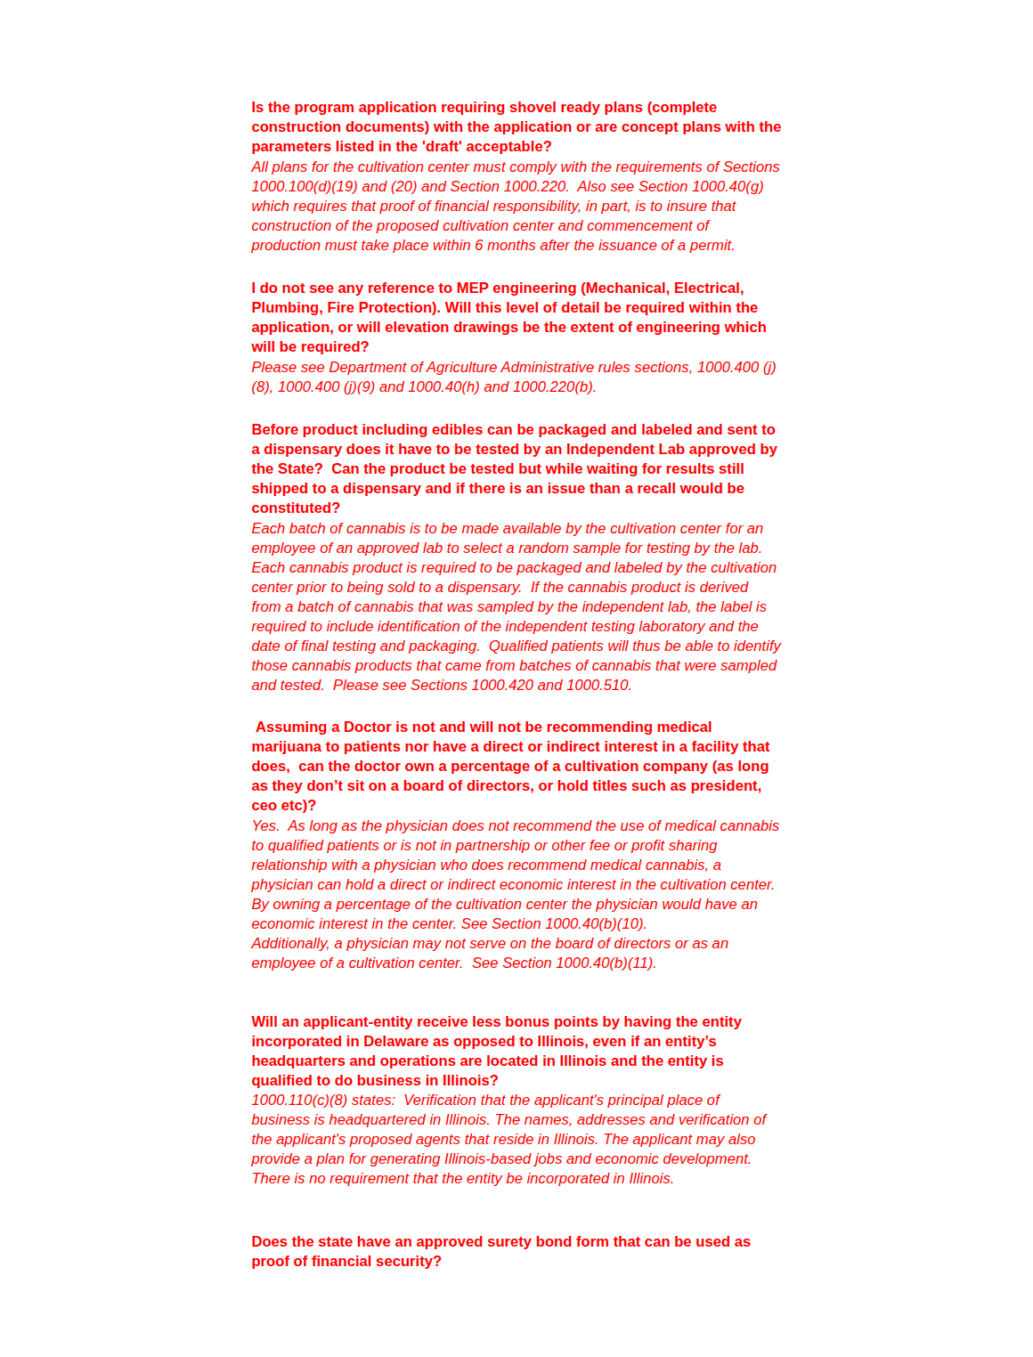Is the program application requiring shovel ready plans (complete construction documents) with the application or are concept plans with the parameters listed in the 'draft' acceptable?
All plans for the cultivation center must comply with the requirements of Sections 1000.100(d)(19) and (20) and Section 1000.220. Also see Section 1000.40(g) which requires that proof of financial responsibility, in part, is to insure that construction of the proposed cultivation center and commencement of production must take place within 6 months after the issuance of a permit.
I do not see any reference to MEP engineering (Mechanical, Electrical, Plumbing, Fire Protection). Will this level of detail be required within the application, or will elevation drawings be the extent of engineering which will be required?
Please see Department of Agriculture Administrative rules sections, 1000.400 (j)(8), 1000.400 (j)(9) and 1000.40(h) and 1000.220(b).
Before product including edibles can be packaged and labeled and sent to a dispensary does it have to be tested by an Independent Lab approved by the State? Can the product be tested but while waiting for results still shipped to a dispensary and if there is an issue than a recall would be constituted?
Each batch of cannabis is to be made available by the cultivation center for an employee of an approved lab to select a random sample for testing by the lab. Each cannabis product is required to be packaged and labeled by the cultivation center prior to being sold to a dispensary. If the cannabis product is derived from a batch of cannabis that was sampled by the independent lab, the label is required to include identification of the independent testing laboratory and the date of final testing and packaging. Qualified patients will thus be able to identify those cannabis products that came from batches of cannabis that were sampled and tested. Please see Sections 1000.420 and 1000.510.
Assuming a Doctor is not and will not be recommending medical marijuana to patients nor have a direct or indirect interest in a facility that does, can the doctor own a percentage of a cultivation company (as long as they don’t sit on a board of directors, or hold titles such as president, ceo etc)?
Yes. As long as the physician does not recommend the use of medical cannabis to qualified patients or is not in partnership or other fee or profit sharing relationship with a physician who does recommend medical cannabis, a physician can hold a direct or indirect economic interest in the cultivation center. By owning a percentage of the cultivation center the physician would have an economic interest in the center. See Section 1000.40(b)(10).
Additionally, a physician may not serve on the board of directors or as an employee of a cultivation center. See Section 1000.40(b)(11).
Will an applicant-entity receive less bonus points by having the entity incorporated in Delaware as opposed to Illinois, even if an entity’s headquarters and operations are located in Illinois and the entity is qualified to do business in Illinois?
1000.110(c)(8) states: Verification that the applicant's principal place of business is headquartered in Illinois. The names, addresses and verification of the applicant's proposed agents that reside in Illinois. The applicant may also provide a plan for generating Illinois-based jobs and economic development. There is no requirement that the entity be incorporated in Illinois.
Does the state have an approved surety bond form that can be used as proof of financial security?